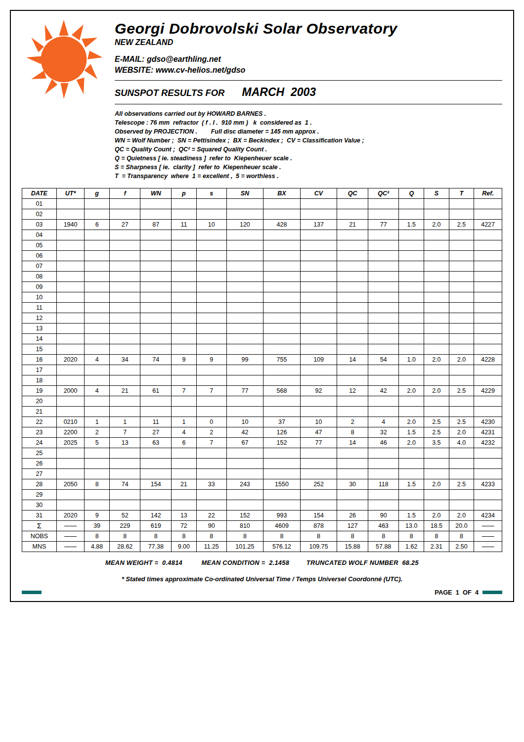Georgi Dobrovolski Solar Observatory
NEW ZEALAND
E-MAIL: gdso@earthling.net
WEBSITE: www.cv-helios.net/gdso
SUNSPOT RESULTS FOR MARCH 2003
All observations carried out by HOWARD BARNES .
Telescope : 76 mm refractor ( f . l . 910 mm ) k considered as 1 .
Observed by PROJECTION . Full disc diameter = 145 mm approx .
WN = Wolf Number ; SN = Pettisindex ; BX = Beckindex ; CV = Classification Value ;
QC = Quality Count ; QC² = Squared Quality Count .
Q = Quietness [ ie. steadiness ] refer to Kiepenheuer scale .
S = Sharpness [ ie. clarity ] refer to Kiepenheuer scale .
T = Transparency where 1 = excellent , 5 = worthless .
| DATE | UT* | g | f | WN | p | s | SN | BX | CV | QC | QC² | Q | S | T | Ref. |
| --- | --- | --- | --- | --- | --- | --- | --- | --- | --- | --- | --- | --- | --- | --- | --- |
| 01 | | | | | | | | | | | | | | | |
| 02 | | | | | | | | | | | | | | | |
| 03 | 1940 | 6 | 27 | 87 | 11 | 10 | 120 | 428 | 137 | 21 | 77 | 1.5 | 2.0 | 2.5 | 4227 |
| 04 | | | | | | | | | | | | | | | |
| 05 | | | | | | | | | | | | | | | |
| 06 | | | | | | | | | | | | | | | |
| 07 | | | | | | | | | | | | | | | |
| 08 | | | | | | | | | | | | | | | |
| 09 | | | | | | | | | | | | | | | |
| 10 | | | | | | | | | | | | | | | |
| 11 | | | | | | | | | | | | | | | |
| 12 | | | | | | | | | | | | | | | |
| 13 | | | | | | | | | | | | | | | |
| 14 | | | | | | | | | | | | | | | |
| 15 | | | | | | | | | | | | | | | |
| 16 | 2020 | 4 | 34 | 74 | 9 | 9 | 99 | 755 | 109 | 14 | 54 | 1.0 | 2.0 | 2.0 | 4228 |
| 17 | | | | | | | | | | | | | | | |
| 18 | | | | | | | | | | | | | | | |
| 19 | 2000 | 4 | 21 | 61 | 7 | 7 | 77 | 568 | 92 | 12 | 42 | 2.0 | 2.0 | 2.5 | 4229 |
| 20 | | | | | | | | | | | | | | | |
| 21 | | | | | | | | | | | | | | | |
| 22 | 0210 | 1 | 1 | 11 | 1 | 0 | 10 | 37 | 10 | 2 | 4 | 2.0 | 2.5 | 2.5 | 4230 |
| 23 | 2200 | 2 | 7 | 27 | 4 | 2 | 42 | 126 | 47 | 8 | 32 | 1.5 | 2.5 | 2.0 | 4231 |
| 24 | 2025 | 5 | 13 | 63 | 6 | 7 | 67 | 152 | 77 | 14 | 46 | 2.0 | 3.5 | 4.0 | 4232 |
| 25 | | | | | | | | | | | | | | | |
| 26 | | | | | | | | | | | | | | | |
| 27 | | | | | | | | | | | | | | | |
| 28 | 2050 | 8 | 74 | 154 | 21 | 33 | 243 | 1550 | 252 | 30 | 118 | 1.5 | 2.0 | 2.5 | 4233 |
| 29 | | | | | | | | | | | | | | | |
| 30 | | | | | | | | | | | | | | | |
| 31 | 2020 | 9 | 52 | 142 | 13 | 22 | 152 | 993 | 154 | 26 | 90 | 1.5 | 2.0 | 2.0 | 4234 |
| Σ | —— | 39 | 229 | 619 | 72 | 90 | 810 | 4609 | 878 | 127 | 463 | 13.0 | 18.5 | 20.0 | —— |
| NOBS | —— | 8 | 8 | 8 | 8 | 8 | 8 | 8 | 8 | 8 | 8 | 8 | 8 | 8 | —— |
| MNS | —— | 4.88 | 28.62 | 77.38 | 9.00 | 11.25 | 101.25 | 576.12 | 109.75 | 15.88 | 57.88 | 1.62 | 2.31 | 2.50 | —— |
MEAN WEIGHT = 0.4814 MEAN CONDITION = 2.1458 TRUNCATED WOLF NUMBER 68.25
* Stated times approximate Co-ordinated Universal Time / Temps Universel Coordonné (UTC).
PAGE 1 OF 4